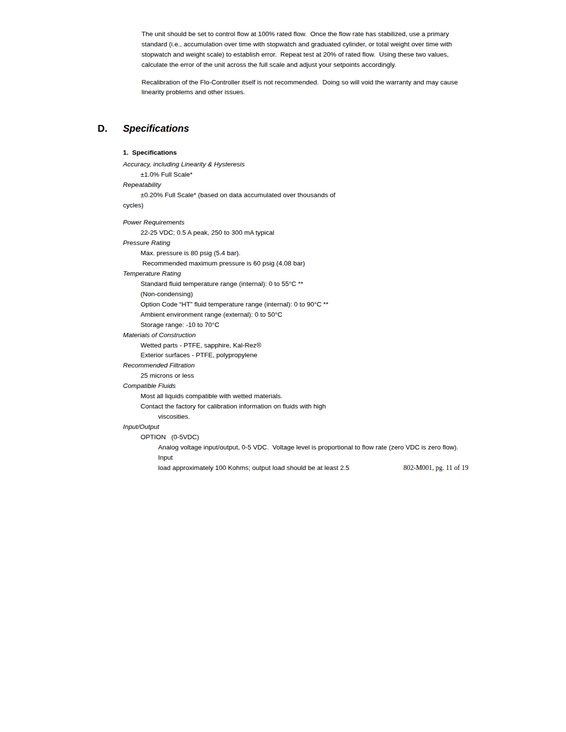The unit should be set to control flow at 100% rated flow. Once the flow rate has stabilized, use a primary standard (i.e., accumulation over time with stopwatch and graduated cylinder, or total weight over time with stopwatch and weight scale) to establish error. Repeat test at 20% of rated flow. Using these two values, calculate the error of the unit across the full scale and adjust your setpoints accordingly.
Recalibration of the Flo-Controller itself is not recommended. Doing so will void the warranty and may cause linearity problems and other issues.
D. Specifications
1. Specifications
Accuracy, including Linearity & Hysteresis
±1.0% Full Scale*
Repeatability
±0.20% Full Scale* (based on data accumulated over thousands of
cycles)
Power Requirements
22-25 VDC; 0.5 A peak, 250 to 300 mA typical
Pressure Rating
Max. pressure is 80 psig (5.4 bar).
Recommended maximum pressure is 60 psig (4.08 bar)
Temperature Rating
Standard fluid temperature range (internal): 0 to 55°C **
(Non-condensing)
Option Code “HT” fluid temperature range (internal): 0 to 90°C **
Ambient environment range (external): 0 to 50°C
Storage range: -10 to 70°C
Materials of Construction
Wetted parts - PTFE, sapphire, Kal-Rez®
Exterior surfaces - PTFE, polypropylene
Recommended Filtration
25 microns or less
Compatible Fluids
Most all liquids compatible with wetted materials.
Contact the factory for calibration information on fluids with high
viscosities.
Input/Output
OPTION (0-5VDC)
Analog voltage input/output, 0-5 VDC. Voltage level is proportional to flow rate (zero VDC is zero flow). Input
load approximately 100 Kohms; output load should be at least 2.5
802-M001, pg. 11 of 19